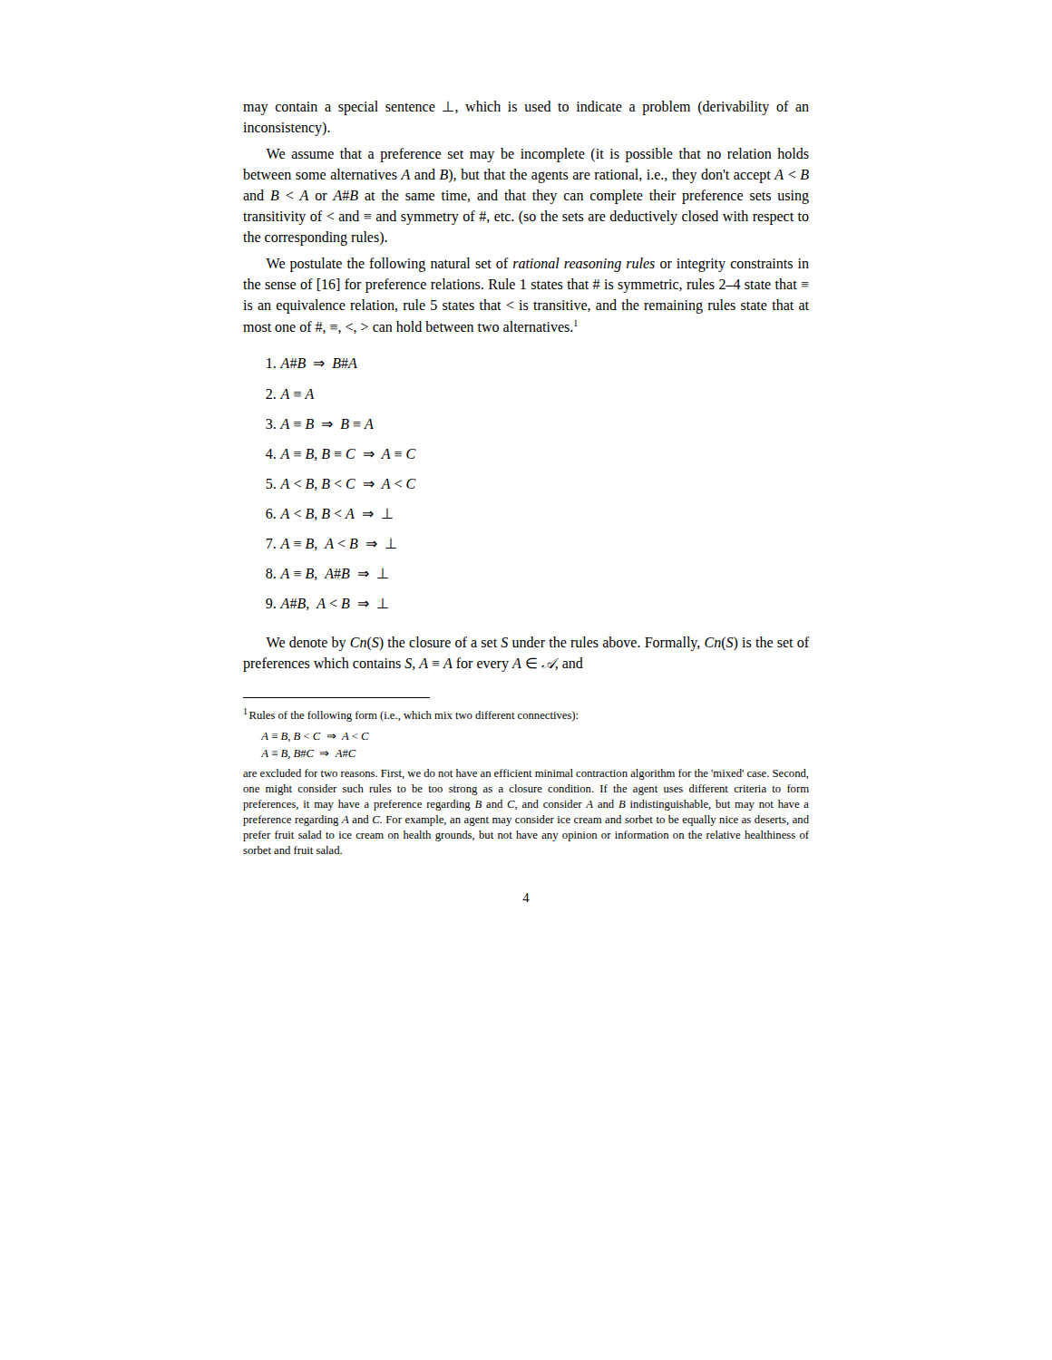may contain a special sentence ⊥, which is used to indicate a problem (derivability of an inconsistency).
We assume that a preference set may be incomplete (it is possible that no relation holds between some alternatives A and B), but that the agents are rational, i.e., they don't accept A < B and B < A or A#B at the same time, and that they can complete their preference sets using transitivity of < and ≡ and symmetry of #, etc. (so the sets are deductively closed with respect to the corresponding rules).
We postulate the following natural set of rational reasoning rules or integrity constraints in the sense of [16] for preference relations. Rule 1 states that # is symmetric, rules 2–4 state that ≡ is an equivalence relation, rule 5 states that < is transitive, and the remaining rules state that at most one of #, ≡, <, > can hold between two alternatives.1
A#B ⇒ B#A
A ≡ A
A ≡ B ⇒ B ≡ A
A ≡ B, B ≡ C ⇒ A ≡ C
A < B, B < C ⇒ A < C
A < B, B < A ⇒ ⊥
A ≡ B, A < B ⇒ ⊥
A ≡ B, A#B ⇒ ⊥
A#B, A < B ⇒ ⊥
We denote by Cn(S) the closure of a set S under the rules above. Formally, Cn(S) is the set of preferences which contains S, A ≡ A for every A ∈ 𝒜, and
1 Rules of the following form (i.e., which mix two different connectives):
A ≡ B, B < C ⇒ A < C
A ≡ B, B#C ⇒ A#C
are excluded for two reasons. First, we do not have an efficient minimal contraction algorithm for the 'mixed' case. Second, one might consider such rules to be too strong as a closure condition. If the agent uses different criteria to form preferences, it may have a preference regarding B and C, and consider A and B indistinguishable, but may not have a preference regarding A and C. For example, an agent may consider ice cream and sorbet to be equally nice as deserts, and prefer fruit salad to ice cream on health grounds, but not have any opinion or information on the relative healthiness of sorbet and fruit salad.
4